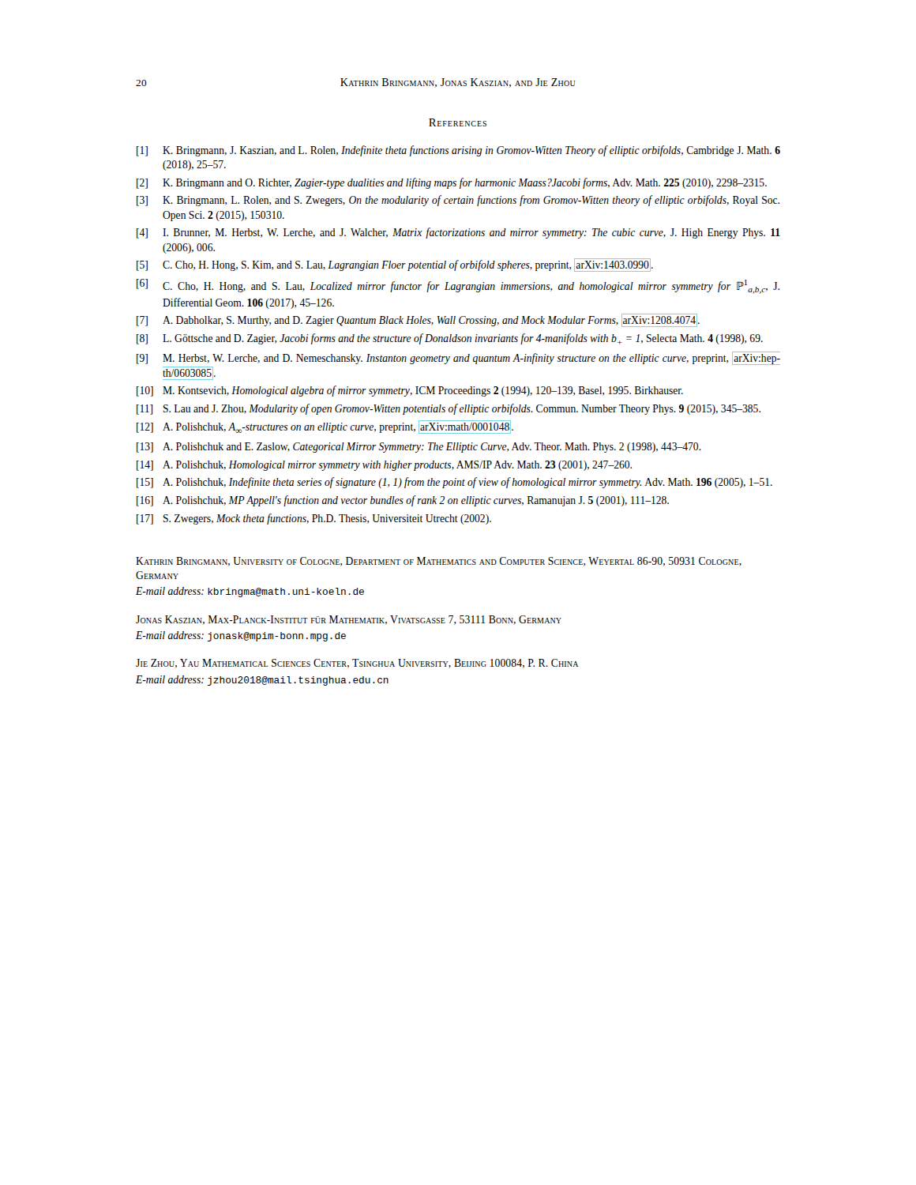20 Kathrin Bringmann, Jonas Kaszian, and Jie Zhou
References
[1] K. Bringmann, J. Kaszian, and L. Rolen, Indefinite theta functions arising in Gromov-Witten Theory of elliptic orbifolds, Cambridge J. Math. 6 (2018), 25–57.
[2] K. Bringmann and O. Richter, Zagier-type dualities and lifting maps for harmonic Maass?Jacobi forms, Adv. Math. 225 (2010), 2298–2315.
[3] K. Bringmann, L. Rolen, and S. Zwegers, On the modularity of certain functions from Gromov-Witten theory of elliptic orbifolds, Royal Soc. Open Sci. 2 (2015), 150310.
[4] I. Brunner, M. Herbst, W. Lerche, and J. Walcher, Matrix factorizations and mirror symmetry: The cubic curve, J. High Energy Phys. 11 (2006), 006.
[5] C. Cho, H. Hong, S. Kim, and S. Lau, Lagrangian Floer potential of orbifold spheres, preprint, arXiv:1403.0990.
[6] C. Cho, H. Hong, and S. Lau, Localized mirror functor for Lagrangian immersions, and homological mirror symmetry for ℙ1a,b,c, J. Differential Geom. 106 (2017), 45–126.
[7] A. Dabholkar, S. Murthy, and D. Zagier Quantum Black Holes, Wall Crossing, and Mock Modular Forms, arXiv:1208.4074.
[8] L. Göttsche and D. Zagier, Jacobi forms and the structure of Donaldson invariants for 4-manifolds with b+ = 1, Selecta Math. 4 (1998), 69.
[9] M. Herbst, W. Lerche, and D. Nemeschansky. Instanton geometry and quantum A-infinity structure on the elliptic curve, preprint, arXiv:hep-th/0603085.
[10] M. Kontsevich, Homological algebra of mirror symmetry, ICM Proceedings 2 (1994), 120–139, Basel, 1995. Birkhauser.
[11] S. Lau and J. Zhou, Modularity of open Gromov-Witten potentials of elliptic orbifolds. Commun. Number Theory Phys. 9 (2015), 345–385.
[12] A. Polishchuk, A∞-structures on an elliptic curve, preprint, arXiv:math/0001048.
[13] A. Polishchuk and E. Zaslow, Categorical Mirror Symmetry: The Elliptic Curve, Adv. Theor. Math. Phys. 2 (1998), 443–470.
[14] A. Polishchuk, Homological mirror symmetry with higher products, AMS/IP Adv. Math. 23 (2001), 247–260.
[15] A. Polishchuk, Indefinite theta series of signature (1, 1) from the point of view of homological mirror symmetry. Adv. Math. 196 (2005), 1–51.
[16] A. Polishchuk, MP Appell's function and vector bundles of rank 2 on elliptic curves, Ramanujan J. 5 (2001), 111–128.
[17] S. Zwegers, Mock theta functions, Ph.D. Thesis, Universiteit Utrecht (2002).
Kathrin Bringmann, University of Cologne, Department of Mathematics and Computer Science, Weyertal 86-90, 50931 Cologne, Germany
E-mail address: kbringma@math.uni-koeln.de
Jonas Kaszian, Max-Planck-Institut für Mathematik, Vivatsgasse 7, 53111 Bonn, Germany
E-mail address: jonask@mpim-bonn.mpg.de
Jie Zhou, Yau Mathematical Sciences Center, Tsinghua University, Beijing 100084, P. R. China
E-mail address: jzhou2018@mail.tsinghua.edu.cn